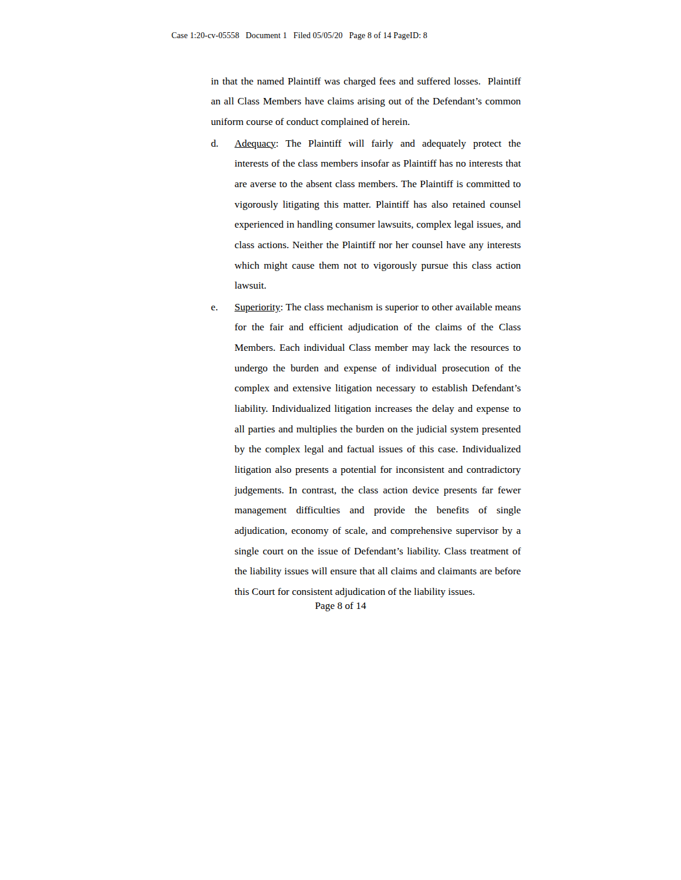Case 1:20-cv-05558 Document 1 Filed 05/05/20 Page 8 of 14 PageID: 8
in that the named Plaintiff was charged fees and suffered losses. Plaintiff an all Class Members have claims arising out of the Defendant’s common uniform course of conduct complained of herein.
d.
Adequacy: The Plaintiff will fairly and adequately protect the interests of the class members insofar as Plaintiff has no interests that are averse to the absent class members. The Plaintiff is committed to vigorously litigating this matter. Plaintiff has also retained counsel experienced in handling consumer lawsuits, complex legal issues, and class actions. Neither the Plaintiff nor her counsel have any interests which might cause them not to vigorously pursue this class action lawsuit.
e.
Superiority: The class mechanism is superior to other available means for the fair and efficient adjudication of the claims of the Class Members. Each individual Class member may lack the resources to undergo the burden and expense of individual prosecution of the complex and extensive litigation necessary to establish Defendant’s liability. Individualized litigation increases the delay and expense to all parties and multiplies the burden on the judicial system presented by the complex legal and factual issues of this case. Individualized litigation also presents a potential for inconsistent and contradictory judgements. In contrast, the class action device presents far fewer management difficulties and provide the benefits of single adjudication, economy of scale, and comprehensive supervisor by a single court on the issue of Defendant’s liability. Class treatment of the liability issues will ensure that all claims and claimants are before this Court for consistent adjudication of the liability issues.
Page 8 of 14